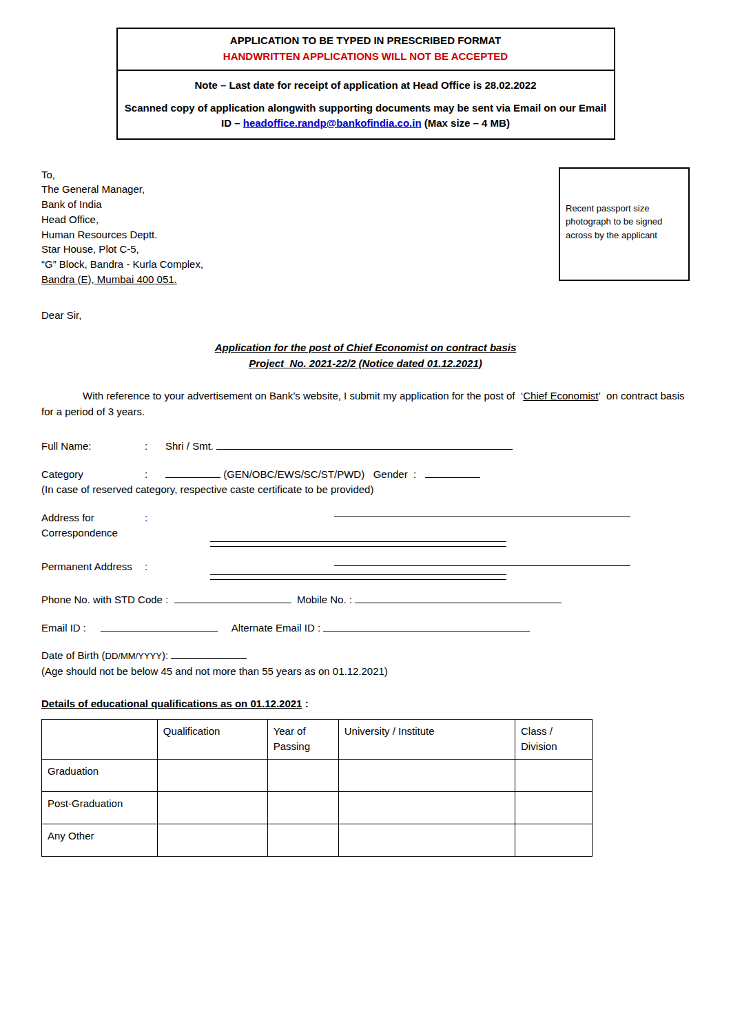Application to be typed in prescribed format
Handwritten applications will not be accepted
Note – Last date for receipt of application at Head Office is 28.02.2022
Scanned copy of application alongwith supporting documents may be sent via Email on our Email ID – headoffice.randp@bankofindia.co.in (Max size – 4 MB)
To,
The General Manager,
Bank of India
Head Office,
Human Resources Deptt.
Star House, Plot C-5,
“G” Block, Bandra - Kurla Complex,
Bandra (E), Mumbai 400 051.
Recent passport size photograph to be signed across by the applicant
Dear Sir,
Application for the post of Chief Economist on contract basis
Project No. 2021-22/2 (Notice dated 01.12.2021)
With reference to your advertisement on Bank’s website, I submit my application for the post of ‘Chief Economist’ on contract basis for a period of 3 years.
Full Name:: Shri / Smt.
Category: (GEN/OBC/EWS/SC/ST/PWD) Gender :
(In case of reserved category, respective caste certificate to be provided)
Address for
Correspondence:
Permanent Address:
Phone No. with STD Code : Mobile No. :
Email ID : Alternate Email ID :
Date of Birth (DD/MM/YYYY):
(Age should not be below 45 and not more than 55 years as on 01.12.2021)
Details of educational qualifications as on 01.12.2021 :
| | Qualification | Year of Passing | University / Institute | Class / Division |
| --- | --- | --- | --- | --- |
| Graduation | | | | |
| Post-Graduation | | | | |
| Any Other | | | | |